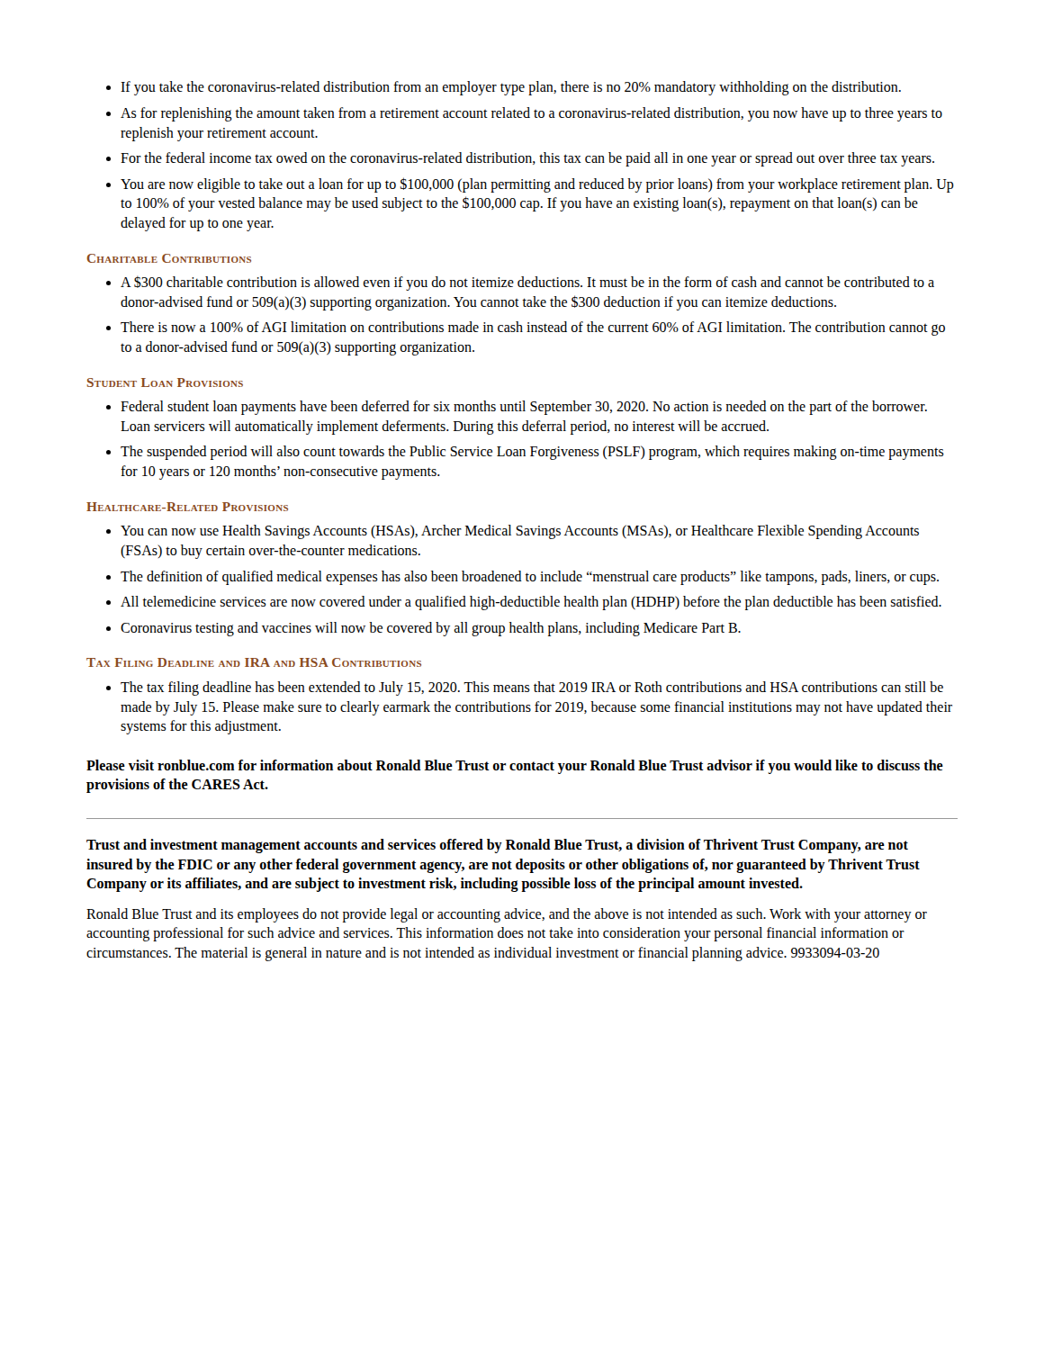If you take the coronavirus-related distribution from an employer type plan, there is no 20% mandatory withholding on the distribution.
As for replenishing the amount taken from a retirement account related to a coronavirus-related distribution, you now have up to three years to replenish your retirement account.
For the federal income tax owed on the coronavirus-related distribution, this tax can be paid all in one year or spread out over three tax years.
You are now eligible to take out a loan for up to $100,000 (plan permitting and reduced by prior loans) from your workplace retirement plan. Up to 100% of your vested balance may be used subject to the $100,000 cap. If you have an existing loan(s), repayment on that loan(s) can be delayed for up to one year.
Charitable Contributions
A $300 charitable contribution is allowed even if you do not itemize deductions. It must be in the form of cash and cannot be contributed to a donor-advised fund or 509(a)(3) supporting organization. You cannot take the $300 deduction if you can itemize deductions.
There is now a 100% of AGI limitation on contributions made in cash instead of the current 60% of AGI limitation. The contribution cannot go to a donor-advised fund or 509(a)(3) supporting organization.
Student Loan Provisions
Federal student loan payments have been deferred for six months until September 30, 2020. No action is needed on the part of the borrower. Loan servicers will automatically implement deferments. During this deferral period, no interest will be accrued.
The suspended period will also count towards the Public Service Loan Forgiveness (PSLF) program, which requires making on-time payments for 10 years or 120 months’ non-consecutive payments.
Healthcare-Related Provisions
You can now use Health Savings Accounts (HSAs), Archer Medical Savings Accounts (MSAs), or Healthcare Flexible Spending Accounts (FSAs) to buy certain over-the-counter medications.
The definition of qualified medical expenses has also been broadened to include “menstrual care products” like tampons, pads, liners, or cups.
All telemedicine services are now covered under a qualified high-deductible health plan (HDHP) before the plan deductible has been satisfied.
Coronavirus testing and vaccines will now be covered by all group health plans, including Medicare Part B.
Tax Filing Deadline and IRA and HSA Contributions
The tax filing deadline has been extended to July 15, 2020. This means that 2019 IRA or Roth contributions and HSA contributions can still be made by July 15. Please make sure to clearly earmark the contributions for 2019, because some financial institutions may not have updated their systems for this adjustment.
Please visit ronblue.com for information about Ronald Blue Trust or contact your Ronald Blue Trust advisor if you would like to discuss the provisions of the CARES Act.
Trust and investment management accounts and services offered by Ronald Blue Trust, a division of Thrivent Trust Company, are not insured by the FDIC or any other federal government agency, are not deposits or other obligations of, nor guaranteed by Thrivent Trust Company or its affiliates, and are subject to investment risk, including possible loss of the principal amount invested.
Ronald Blue Trust and its employees do not provide legal or accounting advice, and the above is not intended as such. Work with your attorney or accounting professional for such advice and services. This information does not take into consideration your personal financial information or circumstances. The material is general in nature and is not intended as individual investment or financial planning advice. 9933094-03-20